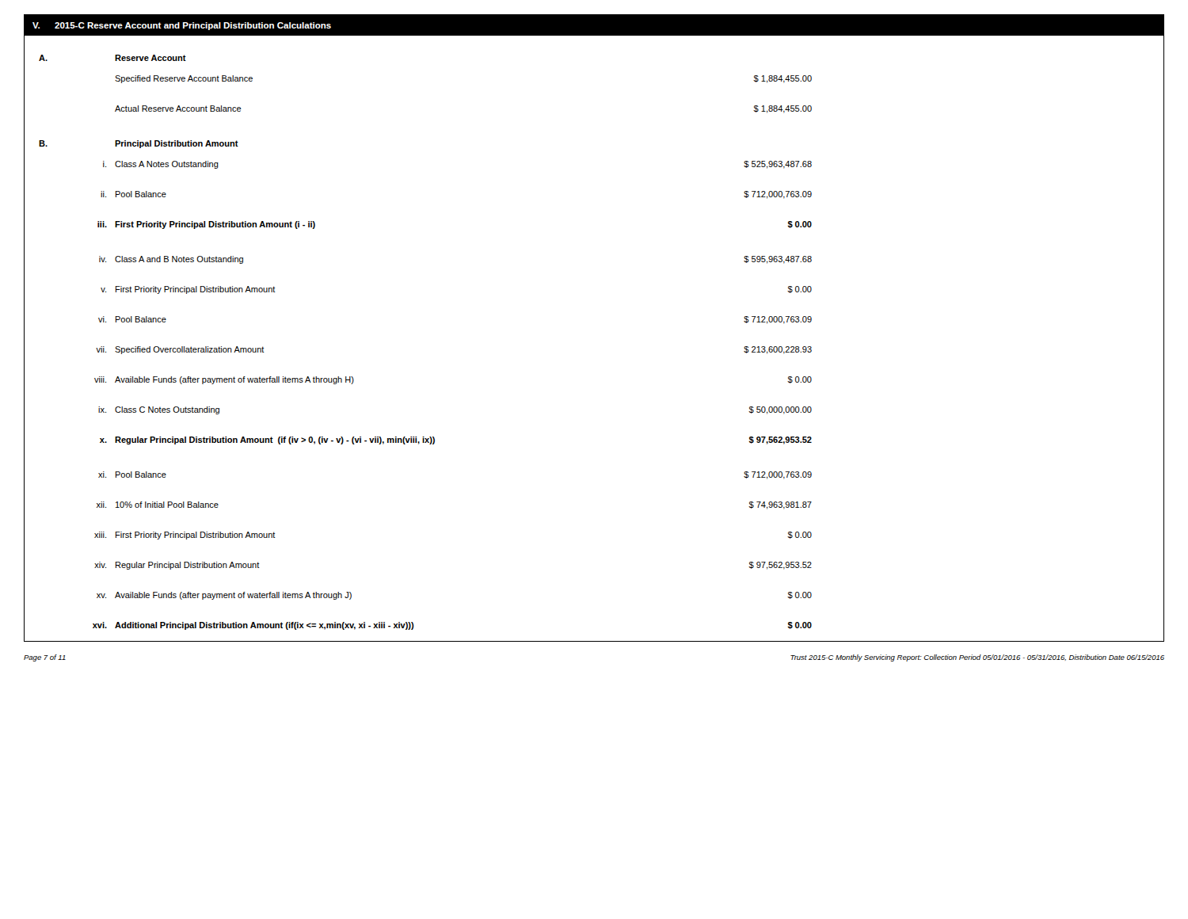V.
2015-C Reserve Account and Principal Distribution Calculations
| A. | | Reserve Account | | |
| | | Specified Reserve Account Balance | $ 1,884,455.00 | |
| | | Actual Reserve Account Balance | $ 1,884,455.00 | |
| B. | | Principal Distribution Amount | | |
| | i. | Class A Notes Outstanding | $ 525,963,487.68 | |
| | ii. | Pool Balance | $ 712,000,763.09 | |
| | iii. | First Priority Principal Distribution Amount (i - ii) | $ 0.00 | |
| | iv. | Class A and B Notes Outstanding | $ 595,963,487.68 | |
| | v. | First Priority Principal Distribution Amount | $ 0.00 | |
| | vi. | Pool Balance | $ 712,000,763.09 | |
| | vii. | Specified Overcollateralization Amount | $ 213,600,228.93 | |
| | viii. | Available Funds (after payment of waterfall items A through H) | $ 0.00 | |
| | ix. | Class C Notes Outstanding | $ 50,000,000.00 | |
| | x. | Regular Principal Distribution Amount (if (iv > 0, (iv - v) - (vi - vii), min(viii, ix)) | $ 97,562,953.52 | |
| | xi. | Pool Balance | $ 712,000,763.09 | |
| | xii. | 10% of Initial Pool Balance | $ 74,963,981.87 | |
| | xiii. | First Priority Principal Distribution Amount | $ 0.00 | |
| | xiv. | Regular Principal Distribution Amount | $ 97,562,953.52 | |
| | xv. | Available Funds (after payment of waterfall items A through J) | $ 0.00 | |
| | xvi. | Additional Principal Distribution Amount (if(ix <= x,min(xv, xi - xiii - xiv))) | $ 0.00 | |
Page 7 of 11
Trust 2015-C Monthly Servicing Report: Collection Period 05/01/2016 - 05/31/2016, Distribution Date 06/15/2016